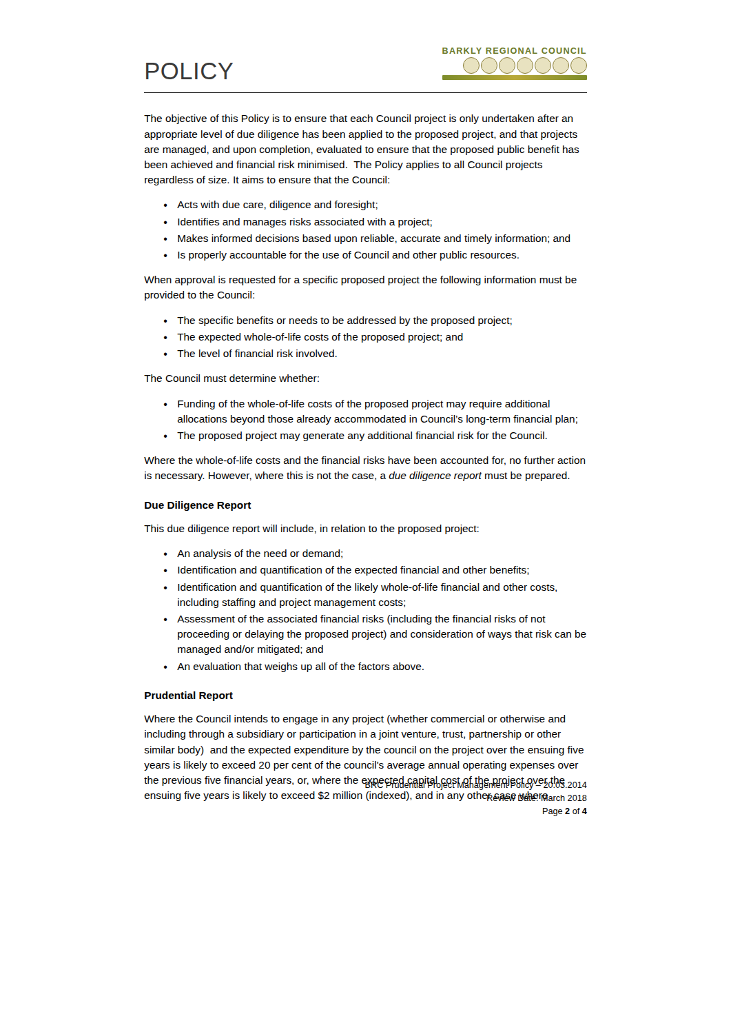POLICY
BARKLY REGIONAL COUNCIL
The objective of this Policy is to ensure that each Council project is only undertaken after an appropriate level of due diligence has been applied to the proposed project, and that projects are managed, and upon completion, evaluated to ensure that the proposed public benefit has been achieved and financial risk minimised. The Policy applies to all Council projects regardless of size. It aims to ensure that the Council:
Acts with due care, diligence and foresight;
Identifies and manages risks associated with a project;
Makes informed decisions based upon reliable, accurate and timely information; and
Is properly accountable for the use of Council and other public resources.
When approval is requested for a specific proposed project the following information must be provided to the Council:
The specific benefits or needs to be addressed by the proposed project;
The expected whole-of-life costs of the proposed project; and
The level of financial risk involved.
The Council must determine whether:
Funding of the whole-of-life costs of the proposed project may require additional allocations beyond those already accommodated in Council’s long-term financial plan;
The proposed project may generate any additional financial risk for the Council.
Where the whole-of-life costs and the financial risks have been accounted for, no further action is necessary. However, where this is not the case, a due diligence report must be prepared.
Due Diligence Report
This due diligence report will include, in relation to the proposed project:
An analysis of the need or demand;
Identification and quantification of the expected financial and other benefits;
Identification and quantification of the likely whole-of-life financial and other costs, including staffing and project management costs;
Assessment of the associated financial risks (including the financial risks of not proceeding or delaying the proposed project) and consideration of ways that risk can be managed and/or mitigated; and
An evaluation that weighs up all of the factors above.
Prudential Report
Where the Council intends to engage in any project (whether commercial or otherwise and including through a subsidiary or participation in a joint venture, trust, partnership or other similar body) and the expected expenditure by the council on the project over the ensuing five years is likely to exceed 20 per cent of the council's average annual operating expenses over the previous five financial years, or, where the expected capital cost of the project over the ensuing five years is likely to exceed $2 million (indexed), and in any other case where
BRC Prudential Project Management Policy – 20.03.2014
Review Date: March 2018
Page 2 of 4